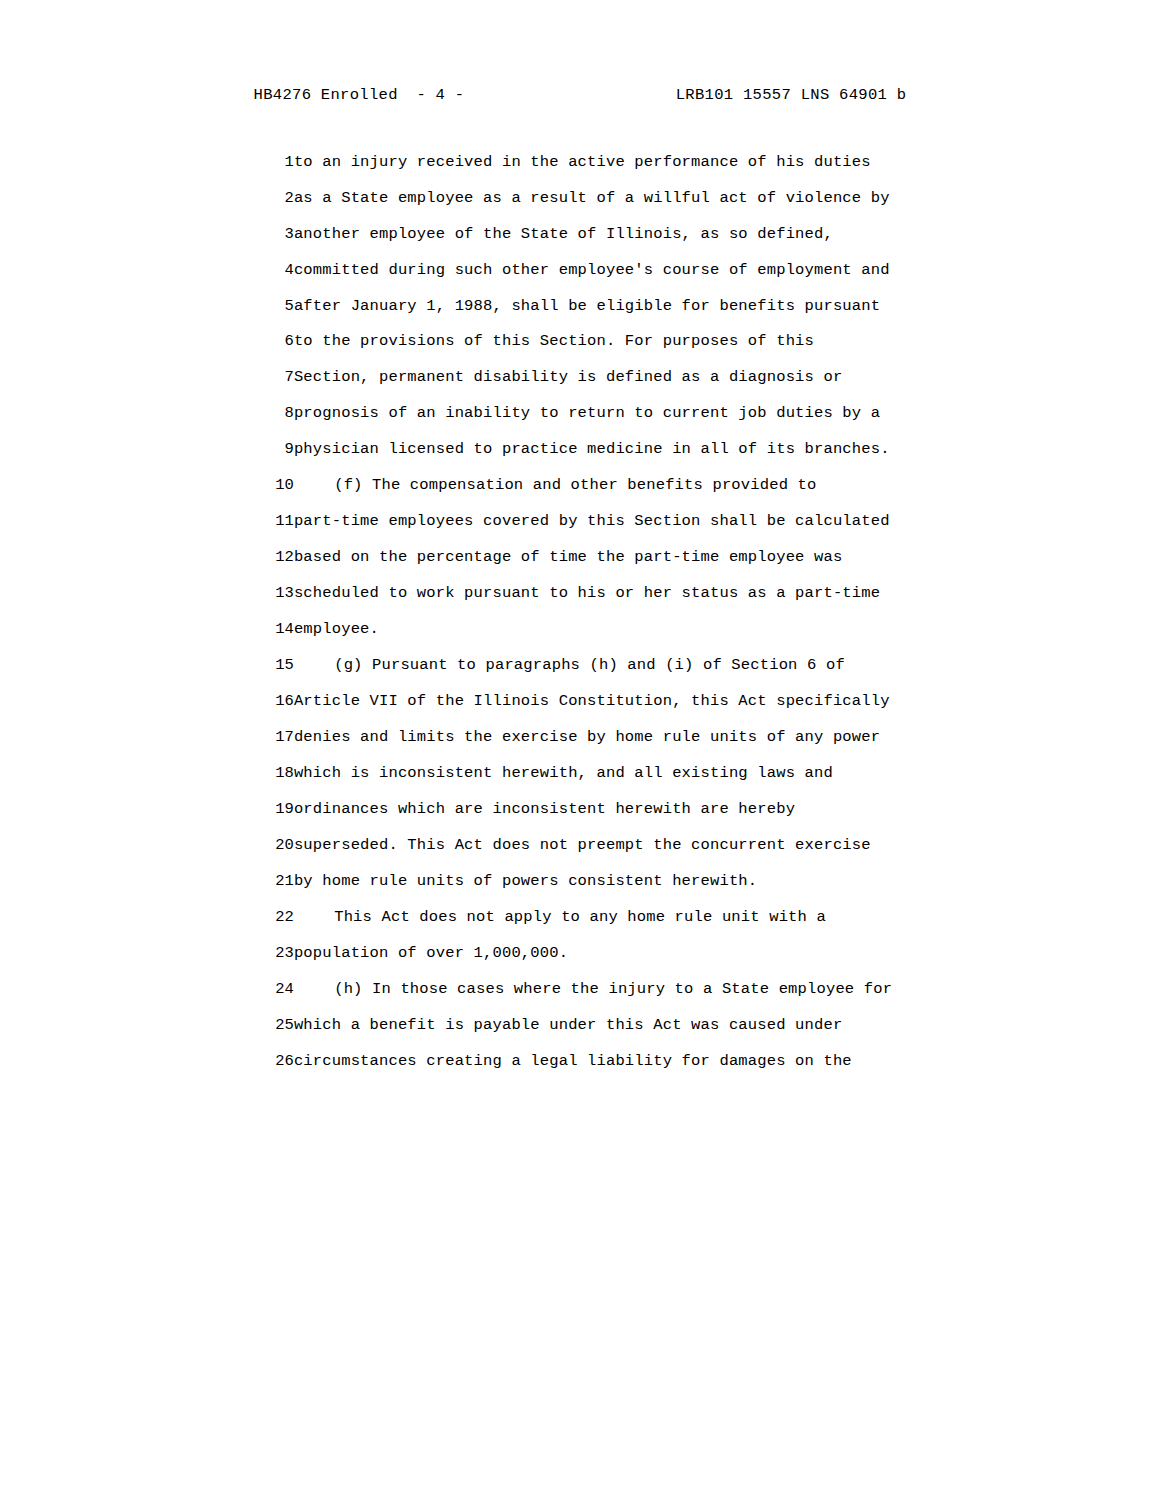HB4276 Enrolled - 4 - LRB101 15557 LNS 64901 b
| 1 | to an injury received in the active performance of his duties |
| 2 | as a State employee as a result of a willful act of violence by |
| 3 | another employee of the State of Illinois, as so defined, |
| 4 | committed during such other employee's course of employment and |
| 5 | after January 1, 1988, shall be eligible for benefits pursuant |
| 6 | to the provisions of this Section. For purposes of this |
| 7 | Section, permanent disability is defined as a diagnosis or |
| 8 | prognosis of an inability to return to current job duties by a |
| 9 | physician licensed to practice medicine in all of its branches. |
| 10 | (f) The compensation and other benefits provided to |
| 11 | part-time employees covered by this Section shall be calculated |
| 12 | based on the percentage of time the part-time employee was |
| 13 | scheduled to work pursuant to his or her status as a part-time |
| 14 | employee. |
| 15 | (g) Pursuant to paragraphs (h) and (i) of Section 6 of |
| 16 | Article VII of the Illinois Constitution, this Act specifically |
| 17 | denies and limits the exercise by home rule units of any power |
| 18 | which is inconsistent herewith, and all existing laws and |
| 19 | ordinances which are inconsistent herewith are hereby |
| 20 | superseded. This Act does not preempt the concurrent exercise |
| 21 | by home rule units of powers consistent herewith. |
| 22 | This Act does not apply to any home rule unit with a |
| 23 | population of over 1,000,000. |
| 24 | (h) In those cases where the injury to a State employee for |
| 25 | which a benefit is payable under this Act was caused under |
| 26 | circumstances creating a legal liability for damages on the |